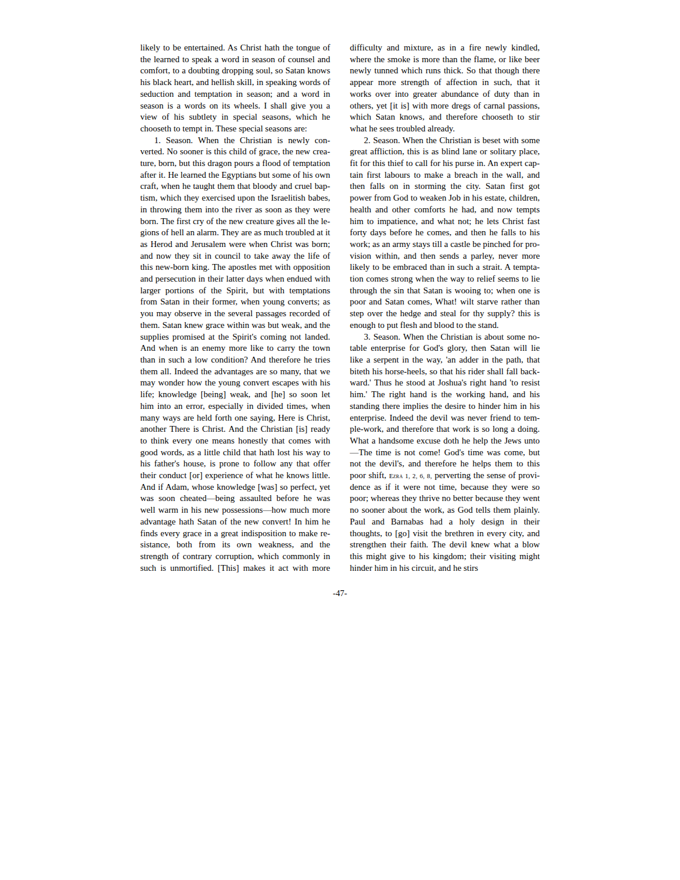likely to be entertained. As Christ hath the tongue of the learned to speak a word in season of counsel and comfort, to a doubting dropping soul, so Satan knows his black heart, and hellish skill, in speaking words of seduction and temptation in season; and a word in season is a words on its wheels. I shall give you a view of his subtlety in special seasons, which he chooseth to tempt in. These special seasons are:
1. Season. When the Christian is newly converted. No sooner is this child of grace, the new creature, born, but this dragon pours a flood of temptation after it. He learned the Egyptians but some of his own craft, when he taught them that bloody and cruel baptism, which they exercised upon the Israelitish babes, in throwing them into the river as soon as they were born. The first cry of the new creature gives all the legions of hell an alarm. They are as much troubled at it as Herod and Jerusalem were when Christ was born; and now they sit in council to take away the life of this new-born king. The apostles met with opposition and persecution in their latter days when endued with larger portions of the Spirit, but with temptations from Satan in their former, when young converts; as you may observe in the several passages recorded of them. Satan knew grace within was but weak, and the supplies promised at the Spirit's coming not landed. And when is an enemy more like to carry the town than in such a low condition? And therefore he tries them all. Indeed the advantages are so many, that we may wonder how the young convert escapes with his life; knowledge [being] weak, and [he] so soon let him into an error, especially in divided times, when many ways are held forth one saying, Here is Christ, another There is Christ. And the Christian [is] ready to think every one means honestly that comes with good words, as a little child that hath lost his way to his father's house, is prone to follow any that offer their conduct [or] experience of what he knows little. And if Adam, whose knowledge [was] so perfect, yet was soon cheated—being assaulted before he was well warm in his new possessions—how much more advantage hath Satan of the new convert! In him he finds every grace in a great indisposition to make resistance, both from its own weakness, and the strength of contrary corruption, which commonly in such is unmortified. [This] makes it act with more difficulty and mixture, as in a fire newly kindled, where the smoke is more than the flame, or like beer newly tunned which runs thick. So that though there appear more strength of affection in such, that it works over into greater abundance of duty than in others, yet [it is] with more dregs of carnal passions, which Satan knows, and therefore chooseth to stir what he sees troubled already.
2. Season. When the Christian is beset with some great affliction, this is as blind lane or solitary place, fit for this thief to call for his purse in. An expert captain first labours to make a breach in the wall, and then falls on in storming the city. Satan first got power from God to weaken Job in his estate, children, health and other comforts he had, and now tempts him to impatience, and what not; he lets Christ fast forty days before he comes, and then he falls to his work; as an army stays till a castle be pinched for provision within, and then sends a parley, never more likely to be embraced than in such a strait. A temptation comes strong when the way to relief seems to lie through the sin that Satan is wooing to; when one is poor and Satan comes, What! wilt starve rather than step over the hedge and steal for thy supply? this is enough to put flesh and blood to the stand.
3. Season. When the Christian is about some notable enterprise for God's glory, then Satan will lie like a serpent in the way, 'an adder in the path, that biteth his horse-heels, so that his rider shall fall backward.' Thus he stood at Joshua's right hand 'to resist him.' The right hand is the working hand, and his standing there implies the desire to hinder him in his enterprise. Indeed the devil was never friend to temple-work, and therefore that work is so long a doing. What a handsome excuse doth he help the Jews unto—The time is not come! God's time was come, but not the devil's, and therefore he helps them to this poor shift, Ezra 1, 2, 6, 8, perverting the sense of providence as if it were not time, because they were so poor; whereas they thrive no better because they went no sooner about the work, as God tells them plainly. Paul and Barnabas had a holy design in their thoughts, to [go] visit the brethren in every city, and strengthen their faith. The devil knew what a blow this might give to his kingdom; their visiting might hinder him in his circuit, and he stirs
-47-